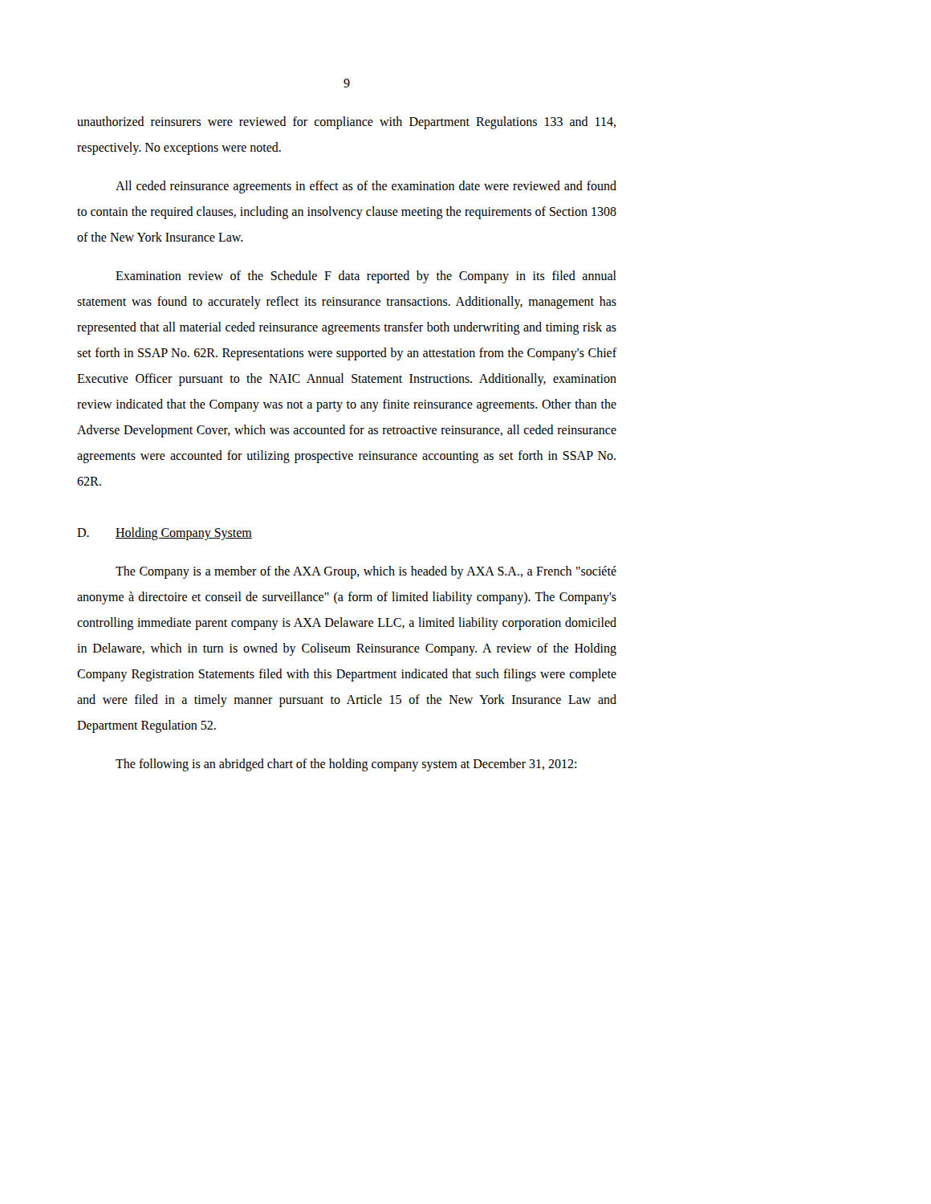9
unauthorized reinsurers were reviewed for compliance with Department Regulations 133 and 114, respectively. No exceptions were noted.
All ceded reinsurance agreements in effect as of the examination date were reviewed and found to contain the required clauses, including an insolvency clause meeting the requirements of Section 1308 of the New York Insurance Law.
Examination review of the Schedule F data reported by the Company in its filed annual statement was found to accurately reflect its reinsurance transactions. Additionally, management has represented that all material ceded reinsurance agreements transfer both underwriting and timing risk as set forth in SSAP No. 62R. Representations were supported by an attestation from the Company's Chief Executive Officer pursuant to the NAIC Annual Statement Instructions. Additionally, examination review indicated that the Company was not a party to any finite reinsurance agreements. Other than the Adverse Development Cover, which was accounted for as retroactive reinsurance, all ceded reinsurance agreements were accounted for utilizing prospective reinsurance accounting as set forth in SSAP No. 62R.
D. Holding Company System
The Company is a member of the AXA Group, which is headed by AXA S.A., a French "société anonyme à directoire et conseil de surveillance" (a form of limited liability company). The Company's controlling immediate parent company is AXA Delaware LLC, a limited liability corporation domiciled in Delaware, which in turn is owned by Coliseum Reinsurance Company. A review of the Holding Company Registration Statements filed with this Department indicated that such filings were complete and were filed in a timely manner pursuant to Article 15 of the New York Insurance Law and Department Regulation 52.
The following is an abridged chart of the holding company system at December 31, 2012: